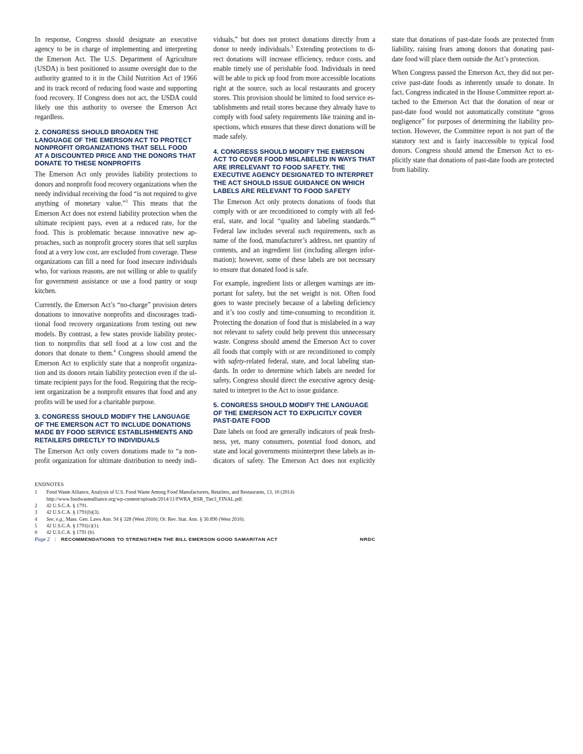In response, Congress should designate an executive agency to be in charge of implementing and interpreting the Emerson Act. The U.S. Department of Agriculture (USDA) is best positioned to assume oversight due to the authority granted to it in the Child Nutrition Act of 1966 and its track record of reducing food waste and supporting food recovery. If Congress does not act, the USDA could likely use this authority to oversee the Emerson Act regardless.
2. Congress should broaden the language of the Emerson Act to protect nonprofit organizations that sell food at a discounted price and the donors that donate to these nonprofits
The Emerson Act only provides liability protections to donors and nonprofit food recovery organizations when the needy individual receiving the food “is not required to give anything of monetary value.”3 This means that the Emerson Act does not extend liability protection when the ultimate recipient pays, even at a reduced rate, for the food. This is problematic because innovative new approaches, such as nonprofit grocery stores that sell surplus food at a very low cost, are excluded from coverage. These organizations can fill a need for food insecure individuals who, for various reasons, are not willing or able to qualify for government assistance or use a food pantry or soup kitchen.
Currently, the Emerson Act’s “no-charge” provision deters donations to innovative nonprofits and discourages traditional food recovery organizations from testing out new models. By contrast, a few states provide liability protection to nonprofits that sell food at a low cost and the donors that donate to them.4 Congress should amend the Emerson Act to explicitly state that a nonprofit organization and its donors retain liability protection even if the ultimate recipient pays for the food. Requiring that the recipient organization be a nonprofit ensures that food and any profits will be used for a charitable purpose.
3. Congress should modify the language of the Emerson Act to include donations made by food service establishments and retailers directly to individuals
The Emerson Act only covers donations made to “a nonprofit organization for ultimate distribution to needy individuals,” but does not protect donations directly from a donor to needy individuals.5 Extending protections to direct donations will increase efficiency, reduce costs, and enable timely use of perishable food. Individuals in need will be able to pick up food from more accessible locations right at the source, such as local restaurants and grocery stores. This provision should be limited to food service establishments and retail stores because they already have to comply with food safety requirements like training and inspections, which ensures that these direct donations will be made safely.
4. Congress should modify the Emerson Act to cover food mislabeled in ways that are irrelevant to food safety. The executive agency designated to interpret the Act should issue guidance on which labels are relevant to food safety
The Emerson Act only protects donations of foods that comply with or are reconditioned to comply with all federal, state, and local “quality and labeling standards.”6 Federal law includes several such requirements, such as name of the food, manufacturer’s address, net quantity of contents, and an ingredient list (including allergen information); however, some of these labels are not necessary to ensure that donated food is safe.
For example, ingredient lists or allergen warnings are important for safety, but the net weight is not. Often food goes to waste precisely because of a labeling deficiency and it’s too costly and time-consuming to recondition it. Protecting the donation of food that is mislabeled in a way not relevant to safety could help prevent this unnecessary waste. Congress should amend the Emerson Act to cover all foods that comply with or are reconditioned to comply with safety-related federal, state, and local labeling standards. In order to determine which labels are needed for safety, Congress should direct the executive agency designated to interpret to the Act to issue guidance.
5. Congress should modify the language of the Emerson Act to explicitly cover past-date food
Date labels on food are generally indicators of peak freshness, yet, many consumers, potential food donors, and state and local governments misinterpret these labels as indicators of safety. The Emerson Act does not explicitly state that donations of past-date foods are protected from liability, raising fears among donors that donating past-date food will place them outside the Act’s protection.
When Congress passed the Emerson Act, they did not perceive past-date foods as inherently unsafe to donate. In fact, Congress indicated in the House Committee report attached to the Emerson Act that the donation of near or past-date food would not automatically constitute “gross negligence” for purposes of determining the liability protection. However, the Committee report is not part of the statutory text and is fairly inaccessible to typical food donors. Congress should amend the Emerson Act to explicitly state that donations of past-date foods are protected from liability.
ENDNOTES
1
Food Waste Alliance, Analysis of U.S. Food Waste Among Food Manufacturers, Retailers, and Restaurants, 13, 16 (2014)http://www.foodwastealliance.org/wp-content/uploads/2014/11/FWRA_BSR_Tier3_FINAL.pdf.
2
42 U.S.C.A. § 1791.
3
42 U.S.C.A. § 1791(b)(3).
4
See, e.g., Mass. Gen. Laws Ann. 94 § 328 (West 2016); Or. Rev. Stat. Ann. § 30.890 (West 2016).
5
42 U.S.C.A. § 1791(c)(1).
6
42 U.S.C.A. § 1791 (b).
Page 2 | Recommendations to Strengthen the Bill Emerson Good Samaritan Act NRDC